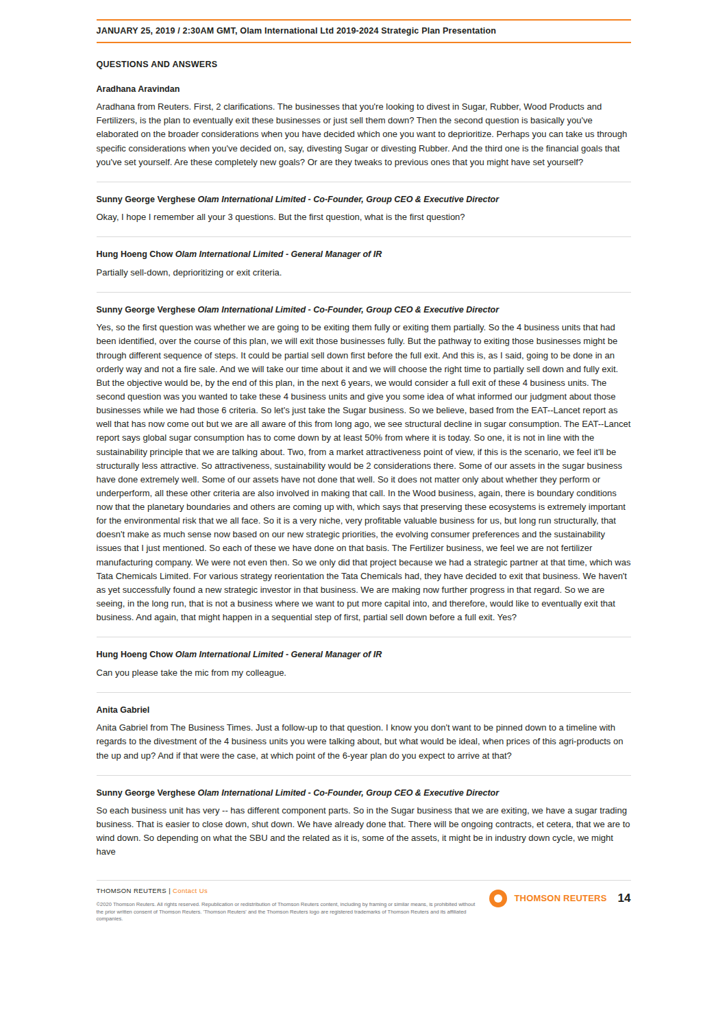JANUARY 25, 2019 / 2:30AM GMT, Olam International Ltd 2019-2024 Strategic Plan Presentation
QUESTIONS AND ANSWERS
Aradhana Aravindan
Aradhana from Reuters. First, 2 clarifications. The businesses that you're looking to divest in Sugar, Rubber, Wood Products and Fertilizers, is the plan to eventually exit these businesses or just sell them down? Then the second question is basically you've elaborated on the broader considerations when you have decided which one you want to deprioritize. Perhaps you can take us through specific considerations when you've decided on, say, divesting Sugar or divesting Rubber. And the third one is the financial goals that you've set yourself. Are these completely new goals? Or are they tweaks to previous ones that you might have set yourself?
Sunny George Verghese Olam International Limited - Co-Founder, Group CEO & Executive Director
Okay, I hope I remember all your 3 questions. But the first question, what is the first question?
Hung Hoeng Chow Olam International Limited - General Manager of IR
Partially sell-down, deprioritizing or exit criteria.
Sunny George Verghese Olam International Limited - Co-Founder, Group CEO & Executive Director
Yes, so the first question was whether we are going to be exiting them fully or exiting them partially. So the 4 business units that had been identified, over the course of this plan, we will exit those businesses fully. But the pathway to exiting those businesses might be through different sequence of steps. It could be partial sell down first before the full exit. And this is, as I said, going to be done in an orderly way and not a fire sale. And we will take our time about it and we will choose the right time to partially sell down and fully exit. But the objective would be, by the end of this plan, in the next 6 years, we would consider a full exit of these 4 business units. The second question was you wanted to take these 4 business units and give you some idea of what informed our judgment about those businesses while we had those 6 criteria. So let's just take the Sugar business. So we believe, based from the EAT--Lancet report as well that has now come out but we are all aware of this from long ago, we see structural decline in sugar consumption. The EAT--Lancet report says global sugar consumption has to come down by at least 50% from where it is today. So one, it is not in line with the sustainability principle that we are talking about. Two, from a market attractiveness point of view, if this is the scenario, we feel it'll be structurally less attractive. So attractiveness, sustainability would be 2 considerations there. Some of our assets in the sugar business have done extremely well. Some of our assets have not done that well. So it does not matter only about whether they perform or underperform, all these other criteria are also involved in making that call. In the Wood business, again, there is boundary conditions now that the planetary boundaries and others are coming up with, which says that preserving these ecosystems is extremely important for the environmental risk that we all face. So it is a very niche, very profitable valuable business for us, but long run structurally, that doesn't make as much sense now based on our new strategic priorities, the evolving consumer preferences and the sustainability issues that I just mentioned. So each of these we have done on that basis. The Fertilizer business, we feel we are not fertilizer manufacturing company. We were not even then. So we only did that project because we had a strategic partner at that time, which was Tata Chemicals Limited. For various strategy reorientation the Tata Chemicals had, they have decided to exit that business. We haven't as yet successfully found a new strategic investor in that business. We are making now further progress in that regard. So we are seeing, in the long run, that is not a business where we want to put more capital into, and therefore, would like to eventually exit that business. And again, that might happen in a sequential step of first, partial sell down before a full exit. Yes?
Hung Hoeng Chow Olam International Limited - General Manager of IR
Can you please take the mic from my colleague.
Anita Gabriel
Anita Gabriel from The Business Times. Just a follow-up to that question. I know you don't want to be pinned down to a timeline with regards to the divestment of the 4 business units you were talking about, but what would be ideal, when prices of this agri-products on the up and up? And if that were the case, at which point of the 6-year plan do you expect to arrive at that?
Sunny George Verghese Olam International Limited - Co-Founder, Group CEO & Executive Director
So each business unit has very -- has different component parts. So in the Sugar business that we are exiting, we have a sugar trading business. That is easier to close down, shut down. We have already done that. There will be ongoing contracts, et cetera, that we are to wind down. So depending on what the SBU and the related as it is, some of the assets, it might be in industry down cycle, we might have
THOMSON REUTERS | Contact Us
©2020 Thomson Reuters. All rights reserved. Republication or redistribution of Thomson Reuters content, including by framing or similar means, is prohibited without the prior written consent of Thomson Reuters. 'Thomson Reuters' and the Thomson Reuters logo are registered trademarks of Thomson Reuters and its affiliated companies.
THOMSON REUTERS 14